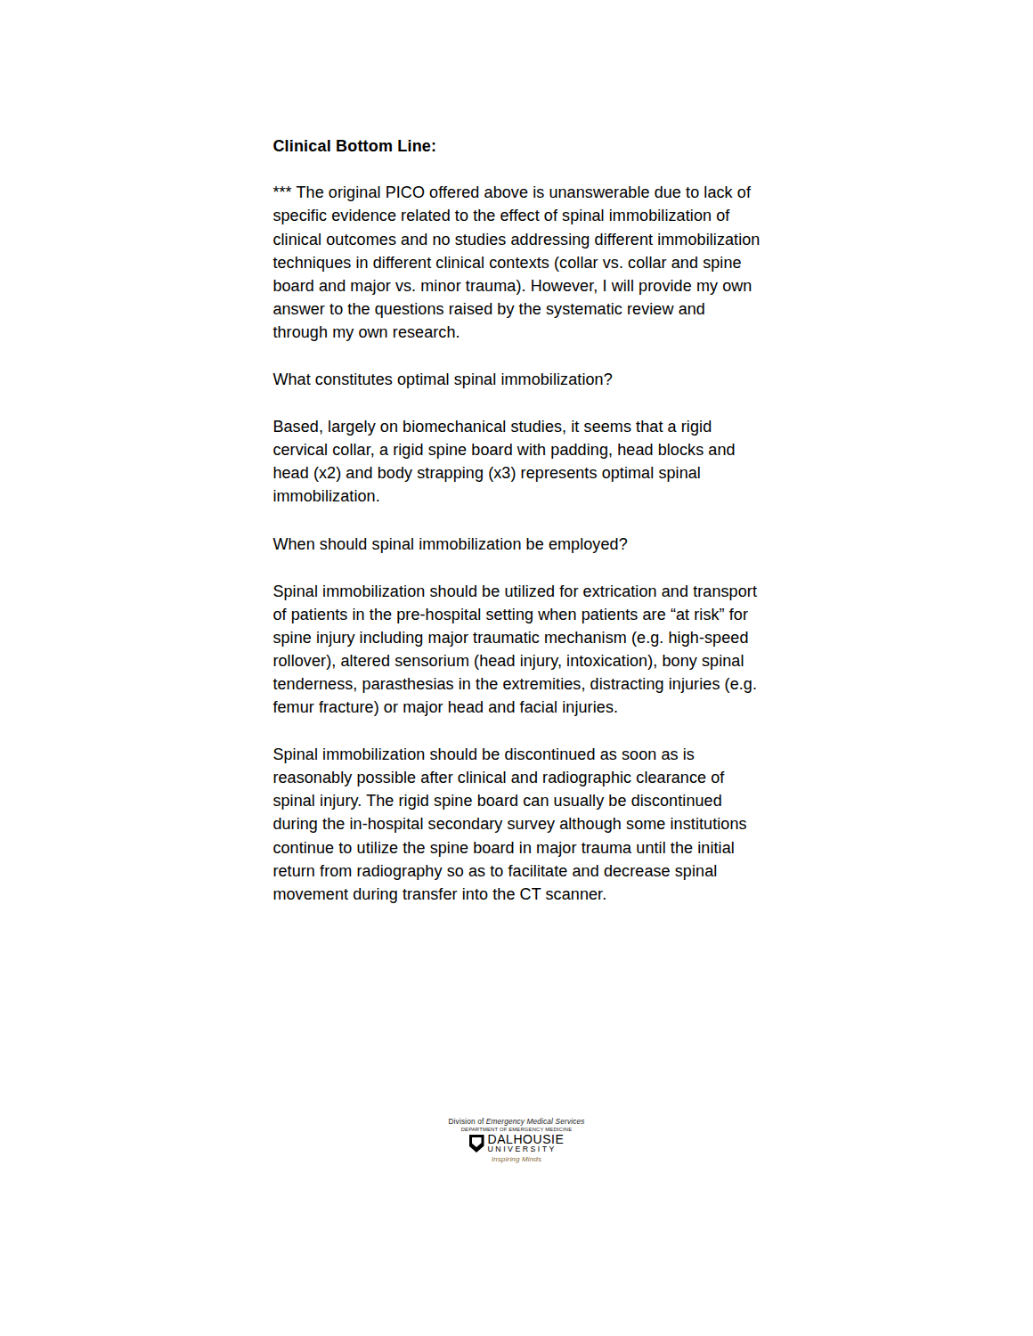Clinical Bottom Line:
*** The original PICO offered above is unanswerable due to lack of specific evidence related to the effect of spinal immobilization of clinical outcomes and no studies addressing different immobilization techniques in different clinical contexts (collar vs. collar and spine board and major vs. minor trauma). However, I will provide my own answer to the questions raised by the systematic review and through my own research.
What constitutes optimal spinal immobilization?
Based, largely on biomechanical studies, it seems that a rigid cervical collar, a rigid spine board with padding, head blocks and head (x2) and body strapping (x3) represents optimal spinal immobilization.
When should spinal immobilization be employed?
Spinal immobilization should be utilized for extrication and transport of patients in the pre-hospital setting when patients are “at risk” for spine injury including major traumatic mechanism (e.g. high-speed rollover), altered sensorium (head injury, intoxication), bony spinal tenderness, parasthesias in the extremities, distracting injuries (e.g. femur fracture) or major head and facial injuries.
Spinal immobilization should be discontinued as soon as is reasonably possible after clinical and radiographic clearance of spinal injury. The rigid spine board can usually be discontinued during the in-hospital secondary survey although some institutions continue to utilize the spine board in major trauma until the initial return from radiography so as to facilitate and decrease spinal movement during transfer into the CT scanner.
Division of Emergency Medical Services
DEPARTMENT OF EMERGENCY MEDICINE
DALHOUSIE
UNIVERSITY
Inspiring Minds